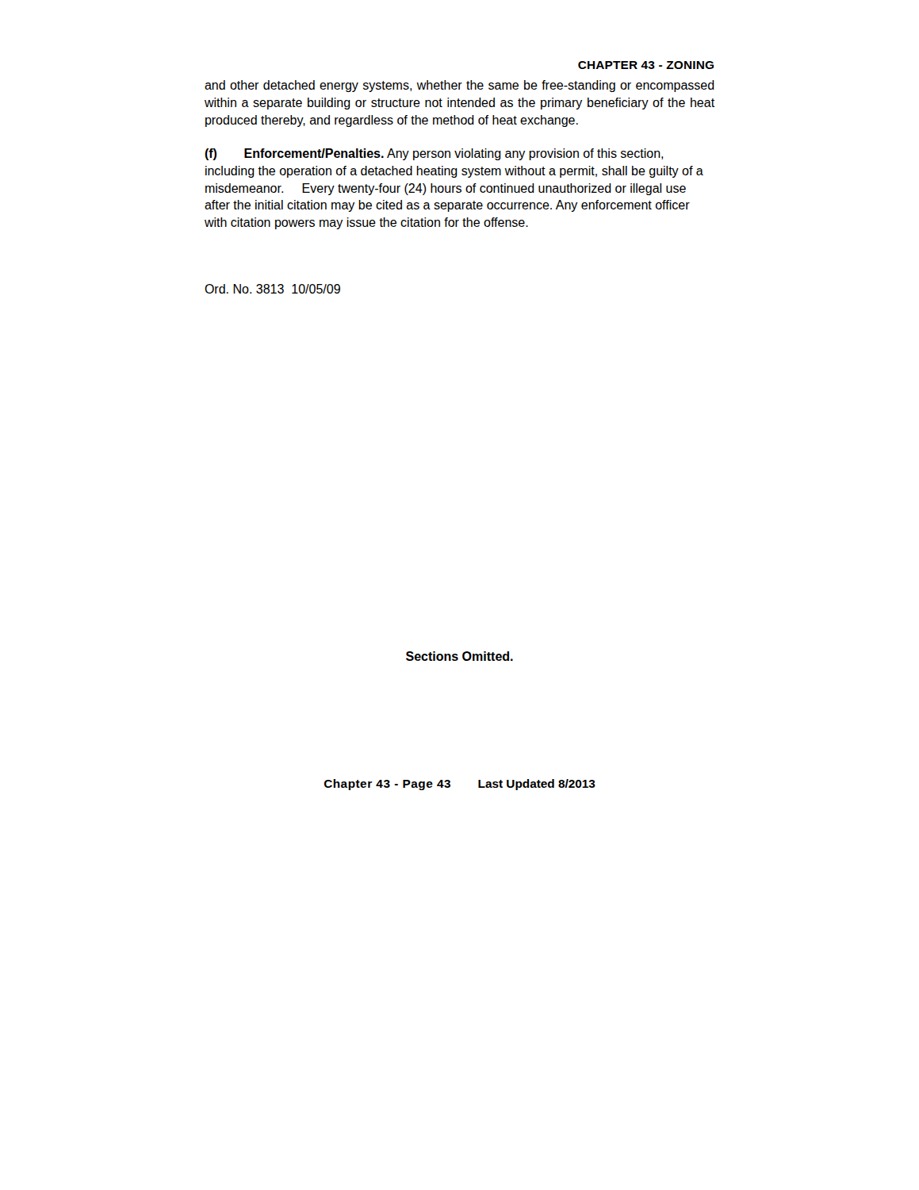CHAPTER 43 - ZONING
and other detached energy systems, whether the same be free-standing or encompassed within a separate building or structure not intended as the primary beneficiary of the heat produced thereby, and regardless of the method of heat exchange.
(f) Enforcement/Penalties. Any person violating any provision of this section, including the operation of a detached heating system without a permit, shall be guilty of a misdemeanor. Every twenty-four (24) hours of continued unauthorized or illegal use after the initial citation may be cited as a separate occurrence. Any enforcement officer with citation powers may issue the citation for the offense.
Ord. No. 3813 10/05/09
Sections Omitted.
Chapter 43 - Page 43 Last Updated 8/2013